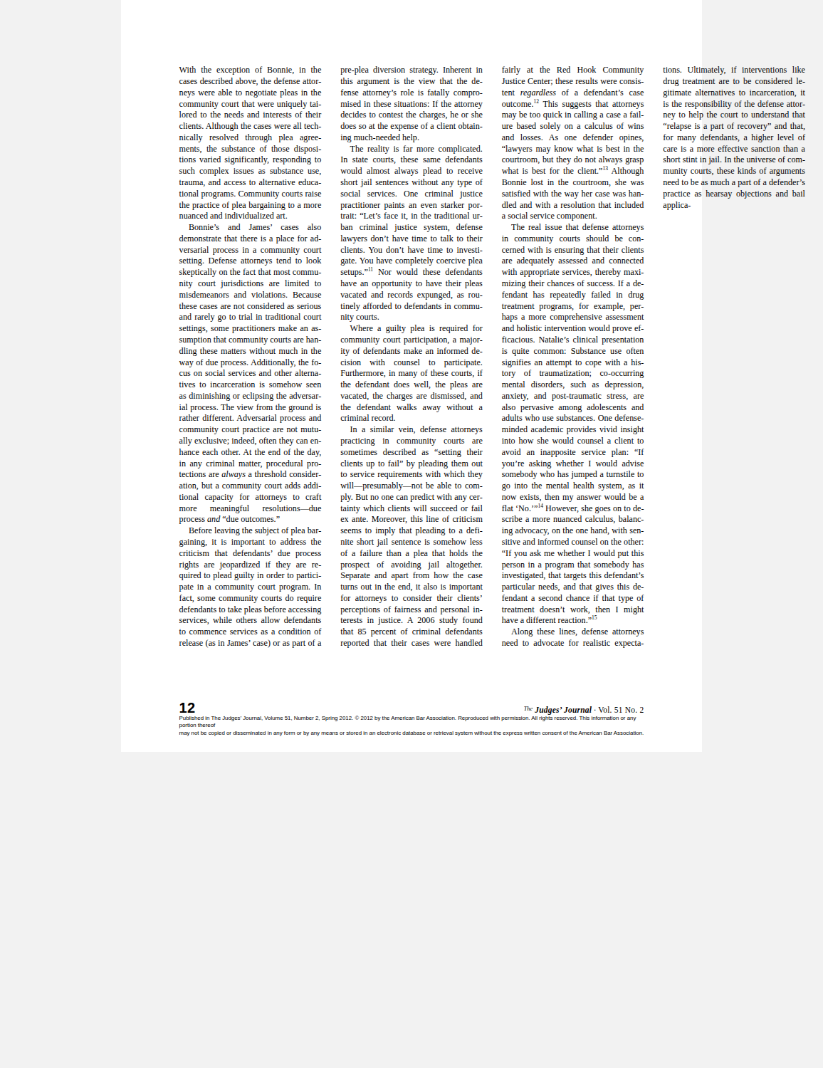With the exception of Bonnie, in the cases described above, the defense attorneys were able to negotiate pleas in the community court that were uniquely tailored to the needs and interests of their clients. Although the cases were all technically resolved through plea agreements, the substance of those dispositions varied significantly, responding to such complex issues as substance use, trauma, and access to alternative educational programs. Community courts raise the practice of plea bargaining to a more nuanced and individualized art.
Bonnie’s and James’ cases also demonstrate that there is a place for adversarial process in a community court setting. Defense attorneys tend to look skeptically on the fact that most community court jurisdictions are limited to misdemeanors and violations. Because these cases are not considered as serious and rarely go to trial in traditional court settings, some practitioners make an assumption that community courts are handling these matters without much in the way of due process. Additionally, the focus on social services and other alternatives to incarceration is somehow seen as diminishing or eclipsing the adversarial process. The view from the ground is rather different. Adversarial process and community court practice are not mutually exclusive; indeed, often they can enhance each other. At the end of the day, in any criminal matter, procedural protections are always a threshold consideration, but a community court adds additional capacity for attorneys to craft more meaningful resolutions—due process and “due outcomes.”
Before leaving the subject of plea bargaining, it is important to address the criticism that defendants’ due process rights are jeopardized if they are required to plead guilty in order to participate in a community court program. In fact, some community courts do require defendants to take pleas before accessing services, while others allow defendants to commence services as a condition of release (as in James’ case) or as part of a pre-plea diversion strategy. Inherent in this argument is the view that the defense attorney’s role is fatally compromised in these situations: If the attorney decides to contest the charges, he or she does so at the expense of a client obtaining much-needed help.
The reality is far more complicated. In state courts, these same defendants would almost always plead to receive short jail sentences without any type of social services. One criminal justice practitioner paints an even starker portrait: “Let’s face it, in the traditional urban criminal justice system, defense lawyers don’t have time to talk to their clients. You don’t have time to investigate. You have completely coercive plea setups.”11 Nor would these defendants have an opportunity to have their pleas vacated and records expunged, as routinely afforded to defendants in community courts.
Where a guilty plea is required for community court participation, a majority of defendants make an informed decision with counsel to participate. Furthermore, in many of these courts, if the defendant does well, the pleas are vacated, the charges are dismissed, and the defendant walks away without a criminal record.
In a similar vein, defense attorneys practicing in community courts are sometimes described as “setting their clients up to fail” by pleading them out to service requirements with which they will—presumably—not be able to comply. But no one can predict with any certainty which clients will succeed or fail ex ante. Moreover, this line of criticism seems to imply that pleading to a definite short jail sentence is somehow less of a failure than a plea that holds the prospect of avoiding jail altogether. Separate and apart from how the case turns out in the end, it also is important for attorneys to consider their clients’ perceptions of fairness and personal interests in justice. A 2006 study found that 85 percent of criminal defendants reported that their cases were handled fairly at the Red Hook Community Justice Center; these results were consistent regardless of a defendant’s case outcome.12 This suggests that attorneys may be too quick in calling a case a failure based solely on a calculus of wins and losses. As one defender opines, “lawyers may know what is best in the courtroom, but they do not always grasp what is best for the client.”13 Although Bonnie lost in the courtroom, she was satisfied with the way her case was handled and with a resolution that included a social service component.
The real issue that defense attorneys in community courts should be concerned with is ensuring that their clients are adequately assessed and connected with appropriate services, thereby maximizing their chances of success. If a defendant has repeatedly failed in drug treatment programs, for example, perhaps a more comprehensive assessment and holistic intervention would prove efficacious. Natalie’s clinical presentation is quite common: Substance use often signifies an attempt to cope with a history of traumatization; co-occurring mental disorders, such as depression, anxiety, and post-traumatic stress, are also pervasive among adolescents and adults who use substances. One defense-minded academic provides vivid insight into how she would counsel a client to avoid an inapposite service plan: “If you’re asking whether I would advise somebody who has jumped a turnstile to go into the mental health system, as it now exists, then my answer would be a flat ‘No.’”14 However, she goes on to describe a more nuanced calculus, balancing advocacy, on the one hand, with sensitive and informed counsel on the other: “If you ask me whether I would put this person in a program that somebody has investigated, that targets this defendant’s particular needs, and that gives this defendant a second chance if that type of treatment doesn’t work, then I might have a different reaction.”15
Along these lines, defense attorneys need to advocate for realistic expectations. Ultimately, if interventions like drug treatment are to be considered legitimate alternatives to incarceration, it is the responsibility of the defense attorney to help the court to understand that “relapse is a part of recovery” and that, for many defendants, a higher level of care is a more effective sanction than a short stint in jail. In the universe of community courts, these kinds of arguments need to be as much a part of a defender’s practice as hearsay objections and bail applica-
12
The Judges’ Journal·Vol. 51 No. 2
Published in The Judges’ Journal, Volume 51, Number 2, Spring 2012. © 2012 by the American Bar Association. Reproduced with permission. All rights reserved. This information or any portion thereof
may not be copied or disseminated in any form or by any means or stored in an electronic database or retrieval system without the express written consent of the American Bar Association.